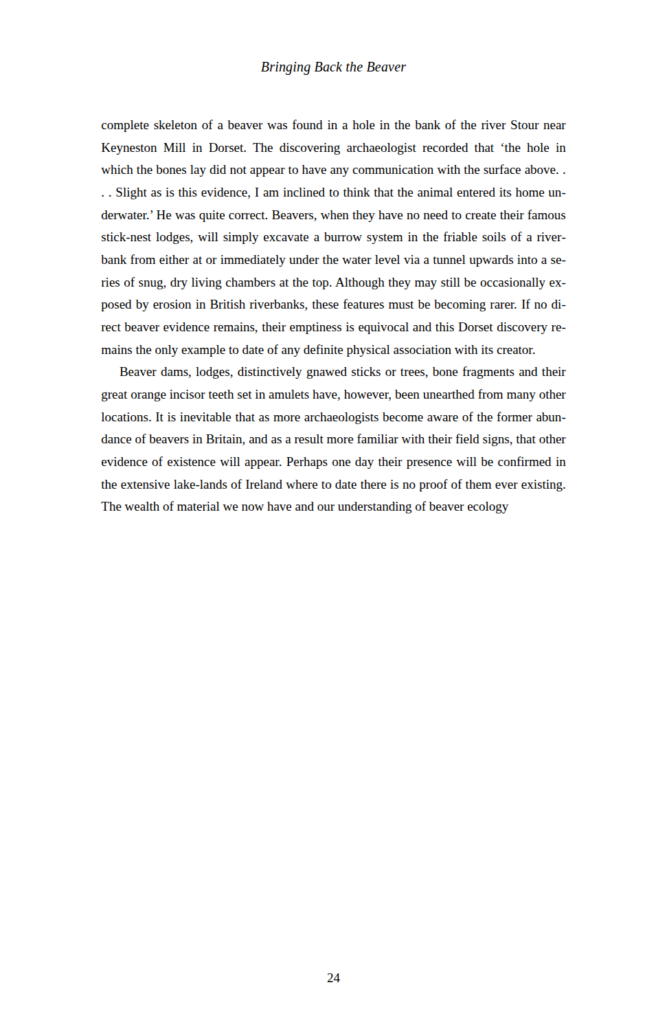Bringing Back the Beaver
complete skeleton of a beaver was found in a hole in the bank of the river Stour near Keyneston Mill in Dorset. The discovering archaeologist recorded that ‘the hole in which the bones lay did not appear to have any communication with the surface above. . . . Slight as is this evidence, I am inclined to think that the animal entered its home underwater.’ He was quite correct. Beavers, when they have no need to create their famous stick-nest lodges, will simply excavate a burrow system in the friable soils of a riverbank from either at or immediately under the water level via a tunnel upwards into a series of snug, dry living chambers at the top. Although they may still be occasionally exposed by erosion in British riverbanks, these features must be becoming rarer. If no direct beaver evidence remains, their emptiness is equivocal and this Dorset discovery remains the only example to date of any definite physical association with its creator.
Beaver dams, lodges, distinctively gnawed sticks or trees, bone fragments and their great orange incisor teeth set in amulets have, however, been unearthed from many other locations. It is inevitable that as more archaeologists become aware of the former abundance of beavers in Britain, and as a result more familiar with their field signs, that other evidence of existence will appear. Perhaps one day their presence will be confirmed in the extensive lake-lands of Ireland where to date there is no proof of them ever existing. The wealth of material we now have and our understanding of beaver ecology
24